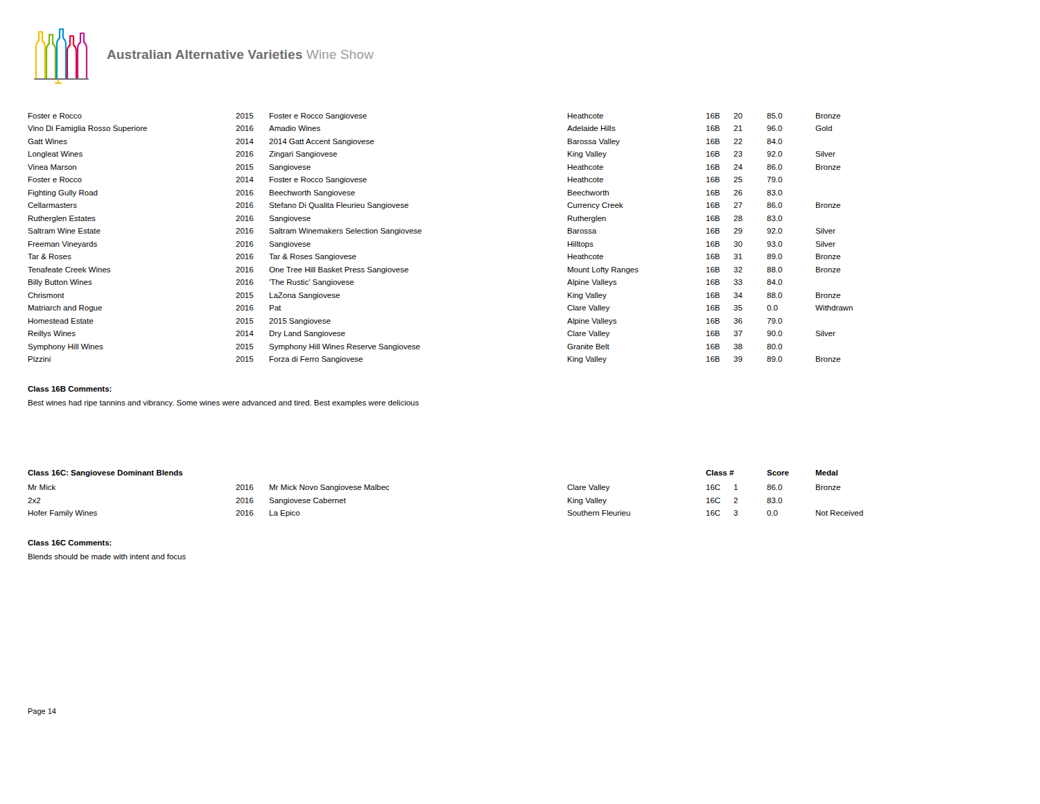Australian Alternative Varieties Wine Show
| Foster e Rocco | 2015 | Foster e Rocco Sangiovese | Heathcote | 16B | 20 | 85.0 | Bronze |
| Vino Di Famiglia Rosso Superiore | 2016 | Amadio Wines | Adelaide Hills | 16B | 21 | 96.0 | Gold |
| Gatt Wines | 2014 | 2014 Gatt Accent Sangiovese | Barossa Valley | 16B | 22 | 84.0 | |
| Longleat Wines | 2016 | Zingari Sangiovese | King Valley | 16B | 23 | 92.0 | Silver |
| Vinea Marson | 2015 | Sangiovese | Heathcote | 16B | 24 | 86.0 | Bronze |
| Foster e Rocco | 2014 | Foster e Rocco Sangiovese | Heathcote | 16B | 25 | 79.0 | |
| Fighting Gully Road | 2016 | Beechworth Sangiovese | Beechworth | 16B | 26 | 83.0 | |
| Cellarmasters | 2016 | Stefano Di Qualita Fleurieu Sangiovese | Currency Creek | 16B | 27 | 86.0 | Bronze |
| Rutherglen Estates | 2016 | Sangiovese | Rutherglen | 16B | 28 | 83.0 | |
| Saltram Wine Estate | 2016 | Saltram Winemakers Selection Sangiovese | Barossa | 16B | 29 | 92.0 | Silver |
| Freeman Vineyards | 2016 | Sangiovese | Hilltops | 16B | 30 | 93.0 | Silver |
| Tar & Roses | 2016 | Tar & Roses Sangiovese | Heathcote | 16B | 31 | 89.0 | Bronze |
| Tenafeate Creek Wines | 2016 | One Tree Hill Basket Press Sangiovese | Mount Lofty Ranges | 16B | 32 | 88.0 | Bronze |
| Billy Button Wines | 2016 | 'The Rustic' Sangiovese | Alpine Valleys | 16B | 33 | 84.0 | |
| Chrismont | 2015 | LaZona Sangiovese | King Valley | 16B | 34 | 88.0 | Bronze |
| Matriarch and Rogue | 2016 | Pat | Clare Valley | 16B | 35 | 0.0 | Withdrawn |
| Homestead Estate | 2015 | 2015 Sangiovese | Alpine Valleys | 16B | 36 | 79.0 | |
| Reillys Wines | 2014 | Dry Land Sangiovese | Clare Valley | 16B | 37 | 90.0 | Silver |
| Symphony Hill Wines | 2015 | Symphony Hill Wines Reserve Sangiovese | Granite Belt | 16B | 38 | 80.0 | |
| Pizzini | 2015 | Forza di Ferro Sangiovese | King Valley | 16B | 39 | 89.0 | Bronze |
Class 16B Comments:
Best wines had ripe tannins and vibrancy. Some wines were advanced and tired. Best examples were delicious
| Class 16C: Sangiovese Dominant Blends | Class # | Score | Medal |
| Mr Mick | 2016 | Mr Mick Novo Sangiovese Malbec | Clare Valley | 16C | 1 | 86.0 | Bronze |
| 2x2 | 2016 | Sangiovese Cabernet | King Valley | 16C | 2 | 83.0 | |
| Hofer Family Wines | 2016 | La Epico | Southern Fleurieu | 16C | 3 | 0.0 | Not Received |
Class 16C Comments:
Blends should be made with intent and focus
Page 14